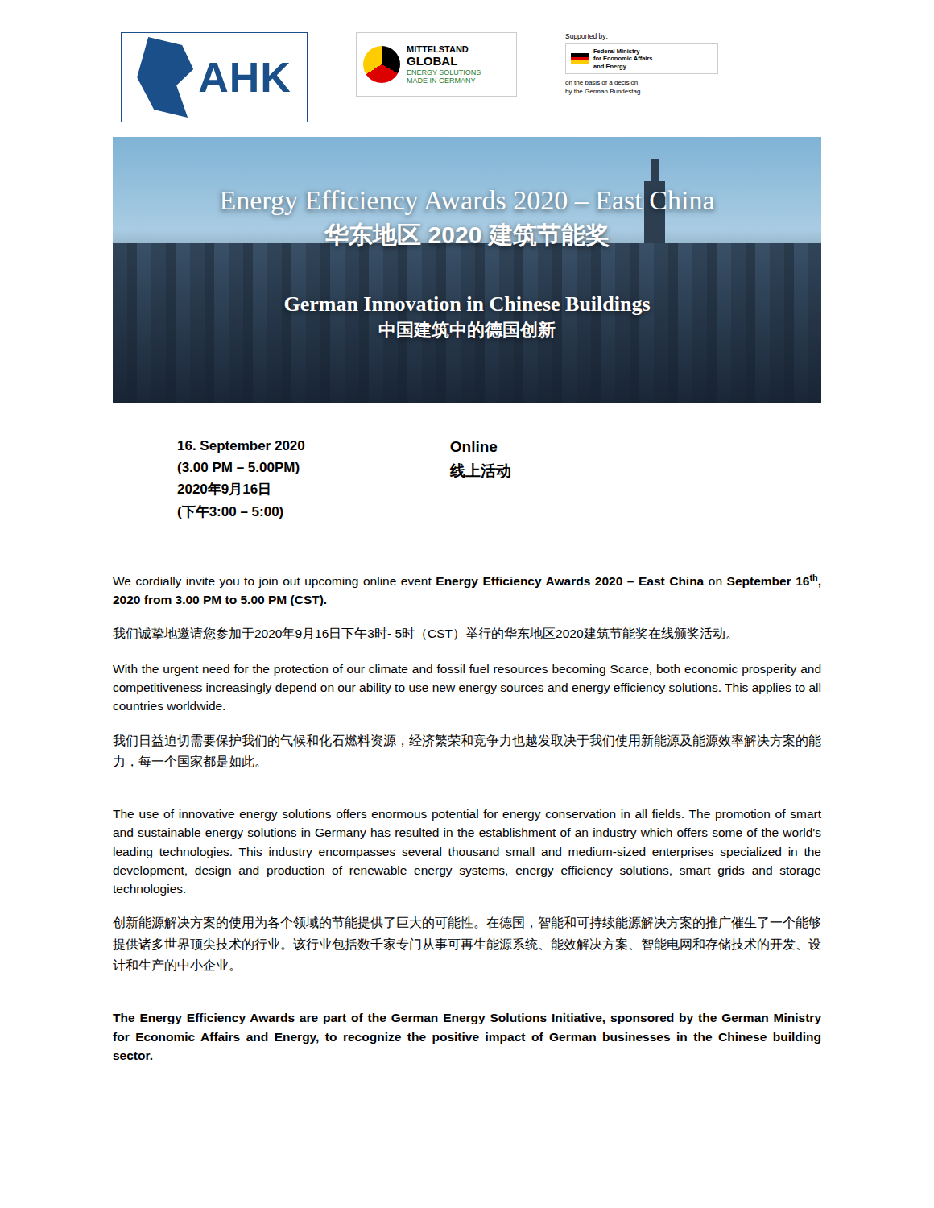AHK
MITTELSTAND GLOBAL ENERGY SOLUTIONS
MADE IN GERMANY
Supported by:
Federal Ministry
for Economic Affairs
and Energy
on the basis of a decision
by the German Bundestag
Energy Efficiency Awards 2020 – East China
华东地区 2020 建筑节能奖
German Innovation in Chinese Buildings
中国建筑中的德国创新
16. September 2020
(3.00 PM – 5.00PM)
2020年9月16日
(下午3:00 – 5:00)
Online
线上活动
We cordially invite you to join out upcoming online event Energy Efficiency Awards 2020 – East China on September 16th, 2020 from 3.00 PM to 5.00 PM (CST).
我们诚挚地邀请您参加于2020年9月16日下午3时- 5时（CST）举行的华东地区2020建筑节能奖在线颁奖活动。
With the urgent need for the protection of our climate and fossil fuel resources becoming Scarce, both economic prosperity and competitiveness increasingly depend on our ability to use new energy sources and energy efficiency solutions. This applies to all countries worldwide.
我们日益迫切需要保护我们的气候和化石燃料资源，经济繁荣和竞争力也越发取决于我们使用新能源及能源效率解决方案的能力，每一个国家都是如此。
The use of innovative energy solutions offers enormous potential for energy conservation in all fields. The promotion of smart and sustainable energy solutions in Germany has resulted in the establishment of an industry which offers some of the world's leading technologies. This industry encompasses several thousand small and medium-sized enterprises specialized in the development, design and production of renewable energy systems, energy efficiency solutions, smart grids and storage technologies.
创新能源解决方案的使用为各个领域的节能提供了巨大的可能性。在德国，智能和可持续能源解决方案的推广催生了一个能够提供诸多世界顶尖技术的行业。该行业包括数千家专门从事可再生能源系统、能效解决方案、智能电网和存储技术的开发、设计和生产的中小企业。
The Energy Efficiency Awards are part of the German Energy Solutions Initiative, sponsored by the German Ministry for Economic Affairs and Energy, to recognize the positive impact of German businesses in the Chinese building sector.